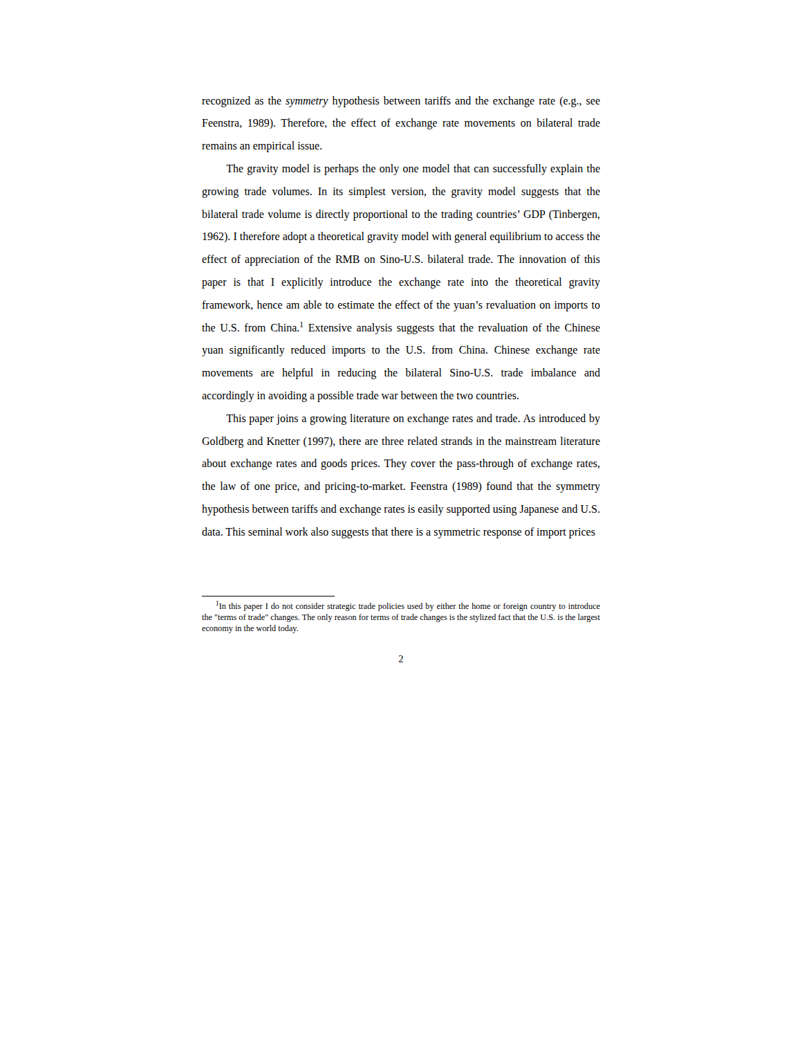recognized as the symmetry hypothesis between tariffs and the exchange rate (e.g., see Feenstra, 1989). Therefore, the effect of exchange rate movements on bilateral trade remains an empirical issue.
The gravity model is perhaps the only one model that can successfully explain the growing trade volumes. In its simplest version, the gravity model suggests that the bilateral trade volume is directly proportional to the trading countries’ GDP (Tinbergen, 1962). I therefore adopt a theoretical gravity model with general equilibrium to access the effect of appreciation of the RMB on Sino-U.S. bilateral trade. The innovation of this paper is that I explicitly introduce the exchange rate into the theoretical gravity framework, hence am able to estimate the effect of the yuan’s revaluation on imports to the U.S. from China.1 Extensive analysis suggests that the revaluation of the Chinese yuan significantly reduced imports to the U.S. from China. Chinese exchange rate movements are helpful in reducing the bilateral Sino-U.S. trade imbalance and accordingly in avoiding a possible trade war between the two countries.
This paper joins a growing literature on exchange rates and trade. As introduced by Goldberg and Knetter (1997), there are three related strands in the mainstream literature about exchange rates and goods prices. They cover the pass-through of exchange rates, the law of one price, and pricing-to-market. Feenstra (1989) found that the symmetry hypothesis between tariffs and exchange rates is easily supported using Japanese and U.S. data. This seminal work also suggests that there is a symmetric response of import prices
1In this paper I do not consider strategic trade policies used by either the home or foreign country to introduce the "terms of trade" changes. The only reason for terms of trade changes is the stylized fact that the U.S. is the largest economy in the world today.
2